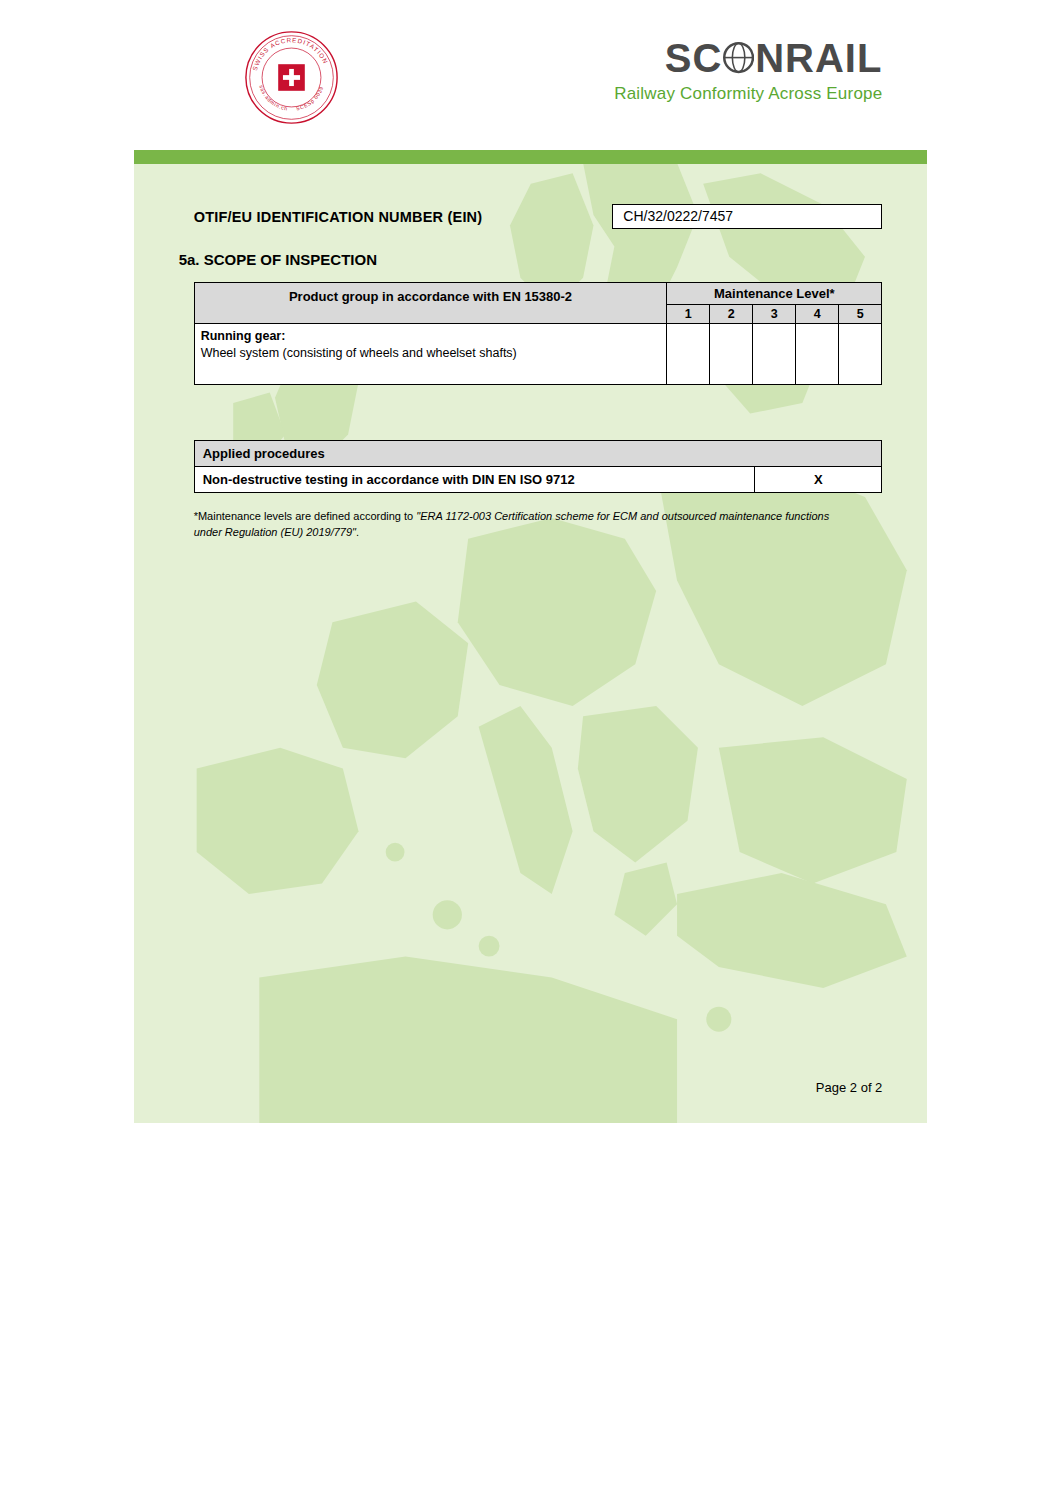SWISS ACCREDITATION sas.admin.ch SCESp 0039
SC NRAIL
Railway Conformity Across Europe
OTIF/EU IDENTIFICATION NUMBER (EIN)
CH/32/0222/7457
5a. SCOPE OF INSPECTION
| Product group in accordance with EN 15380-2 | Maintenance Level* |
| --- | --- |
| 1 | 2 | 3 | 4 | 5 |
| Running gear: Wheel system (consisting of wheels and wheelset shafts) | | | | | |
| Applied procedures |
| Non-destructive testing in accordance with DIN EN ISO 9712 | X |
*Maintenance levels are defined according to "ERA 1172-003 Certification scheme for ECM and outsourced maintenance functions under Regulation (EU) 2019/779".
Page 2 of 2